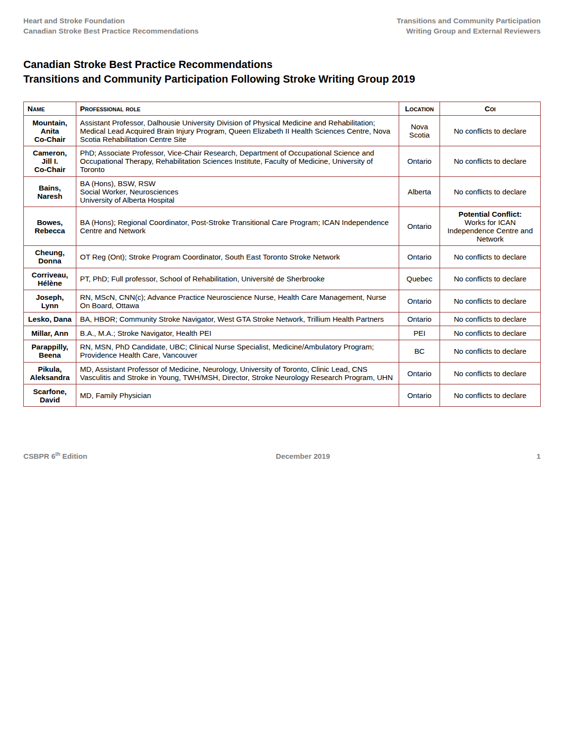Heart and Stroke Foundation
Canadian Stroke Best Practice Recommendations
Transitions and Community Participation
Writing Group and External Reviewers
Canadian Stroke Best Practice Recommendations
Transitions and Community Participation Following Stroke Writing Group 2019
| Name | Professional Role | Location | COI |
| --- | --- | --- | --- |
| Mountain, Anita Co-Chair | Assistant Professor, Dalhousie University Division of Physical Medicine and Rehabilitation; Medical Lead Acquired Brain Injury Program, Queen Elizabeth II Health Sciences Centre, Nova Scotia Rehabilitation Centre Site | Nova Scotia | No conflicts to declare |
| Cameron, Jill I. Co-Chair | PhD; Associate Professor, Vice-Chair Research, Department of Occupational Science and Occupational Therapy, Rehabilitation Sciences Institute, Faculty of Medicine, University of Toronto | Ontario | No conflicts to declare |
| Bains, Naresh | BA (Hons), BSW, RSW Social Worker, Neurosciences University of Alberta Hospital | Alberta | No conflicts to declare |
| Bowes, Rebecca | BA (Hons); Regional Coordinator, Post-Stroke Transitional Care Program; ICAN Independence Centre and Network | Ontario | Potential Conflict: Works for ICAN Independence Centre and Network |
| Cheung, Donna | OT Reg (Ont); Stroke Program Coordinator, South East Toronto Stroke Network | Ontario | No conflicts to declare |
| Corriveau, Hélène | PT, PhD; Full professor, School of Rehabilitation, Université de Sherbrooke | Quebec | No conflicts to declare |
| Joseph, Lynn | RN, MScN, CNN(c); Advance Practice Neuroscience Nurse, Health Care Management, Nurse On Board, Ottawa | Ontario | No conflicts to declare |
| Lesko, Dana | BA, HBOR; Community Stroke Navigator, West GTA Stroke Network, Trillium Health Partners | Ontario | No conflicts to declare |
| Millar, Ann | B.A., M.A.; Stroke Navigator, Health PEI | PEI | No conflicts to declare |
| Parappilly, Beena | RN, MSN, PhD Candidate, UBC; Clinical Nurse Specialist, Medicine/Ambulatory Program; Providence Health Care, Vancouver | BC | No conflicts to declare |
| Pikula, Aleksandra | MD, Assistant Professor of Medicine, Neurology, University of Toronto, Clinic Lead, CNS Vasculitis and Stroke in Young, TWH/MSH, Director, Stroke Neurology Research Program, UHN | Ontario | No conflicts to declare |
| Scarfone, David | MD, Family Physician | Ontario | No conflicts to declare |
CSBPR 6th Edition
December 2019
1